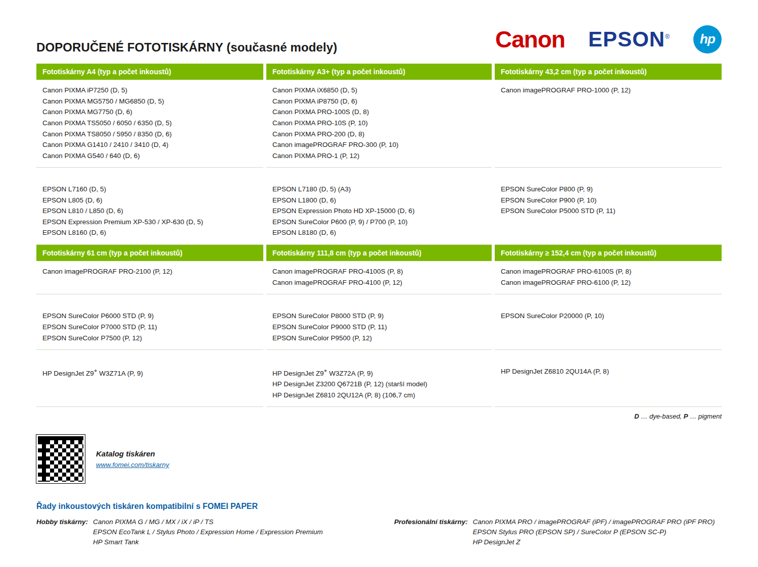DOPORUČENÉ FOTOTISKÁRNY (současné modely)
Canon EPSON® hp
| Fototiskárny A4 (typ a počet inkoustů) | Fototiskárny A3+ (typ a počet inkoustů) | Fototiskárny 43,2 cm (typ a počet inkoustů) |
| --- | --- | --- |
| Canon PIXMA iP7250 (D, 5) Canon PIXMA MG5750 / MG6850 (D, 5) Canon PIXMA MG7750 (D, 6) Canon PIXMA TS5050 / 6050 / 6350 (D, 5) Canon PIXMA TS8050 / 5950 / 8350 (D, 6) Canon PIXMA G1410 / 2410 / 3410 (D, 4) Canon PIXMA G540 / 640 (D, 6) | Canon PIXMA iX6850 (D, 5) Canon PIXMA iP8750 (D, 6) Canon PIXMA PRO-100S (D, 8) Canon PIXMA PRO-10S (P, 10) Canon PIXMA PRO-200 (D, 8) Canon imagePROGRAF PRO-300 (P, 10) Canon PIXMA PRO-1 (P, 12) | Canon imagePROGRAF PRO-1000 (P, 12) |
| EPSON L7160 (D, 5) EPSON L805 (D, 6) EPSON L810 / L850 (D, 6) EPSON Expression Premium XP-530 / XP-630 (D, 5) EPSON L8160 (D, 6) | EPSON L7180 (D, 5) (A3) EPSON L1800 (D, 6) EPSON Expression Photo HD XP-15000 (D, 6) EPSON SureColor P600 (P, 9) / P700 (P, 10) EPSON L8180 (D, 6) | EPSON SureColor P800 (P, 9) EPSON SureColor P900 (P, 10) EPSON SureColor P5000 STD (P, 11) |
| Fototiskárny 61 cm (typ a počet inkoustů) | Fototiskárny 111,8 cm (typ a počet inkoustů) | Fototiskárny ≥ 152,4 cm (typ a počet inkoustů) |
| Canon imagePROGRAF PRO-2100 (P, 12) | Canon imagePROGRAF PRO-4100S (P, 8) Canon imagePROGRAF PRO-4100 (P, 12) | Canon imagePROGRAF PRO-6100S (P, 8) Canon imagePROGRAF PRO-6100 (P, 12) |
| EPSON SureColor P6000 STD (P, 9) EPSON SureColor P7000 STD (P, 11) EPSON SureColor P7500 (P, 12) | EPSON SureColor P8000 STD (P, 9) EPSON SureColor P9000 STD (P, 11) EPSON SureColor P9500 (P, 12) | EPSON SureColor P20000 (P, 10) |
| HP DesignJet Z9 + W3Z71A (P, 9) | HP DesignJet Z9 + W3Z72A (P, 9) HP DesignJet Z3200 Q6721B (P, 12) (starší model) HP DesignJet Z6810 2QU12A (P, 8) (106,7 cm) | HP DesignJet Z6810 2QU14A (P, 8) |
D … dye-based, P … pigment
Katalog tiskáren
www.fomei.com/tiskarny
Řady inkoustových tiskáren kompatibilní s FOMEI PAPER
Hobby tiskárny:
Canon PIXMA G / MG / MX / iX / iP / TS
EPSON EcoTank L / Stylus Photo / Expression Home / Expression Premium
HP Smart Tank
Profesionální tiskárny:
Canon PIXMA PRO / imagePROGRAF (iPF) / imagePROGRAF PRO (iPF PRO)
EPSON Stylus PRO (EPSON SP) / SureColor P (EPSON SC-P)
HP DesignJet Z